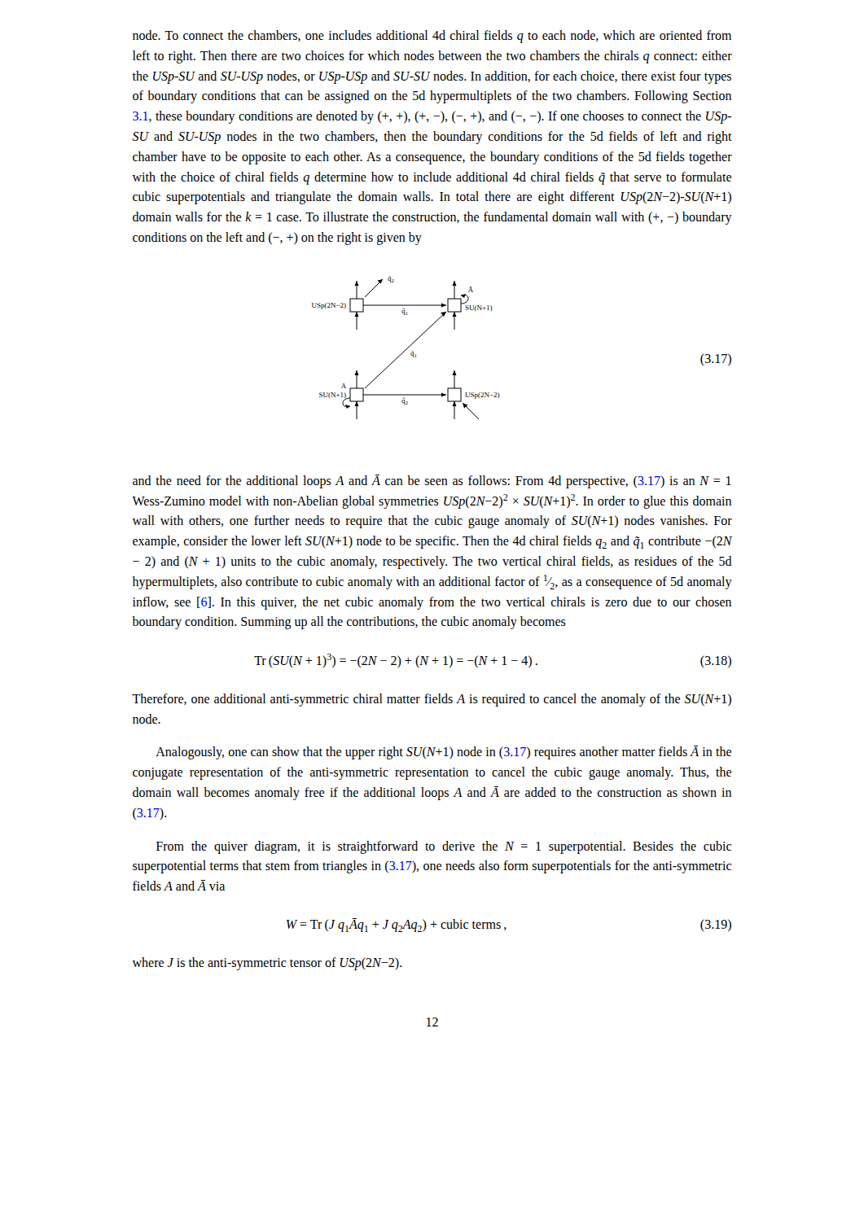node. To connect the chambers, one includes additional 4d chiral fields q to each node, which are oriented from left to right. Then there are two choices for which nodes between the two chambers the chirals q connect: either the USp-SU and SU-USp nodes, or USp-USp and SU-SU nodes. In addition, for each choice, there exist four types of boundary conditions that can be assigned on the 5d hypermultiplets of the two chambers. Following Section 3.1, these boundary conditions are denoted by (+, +), (+, −), (−, +), and (−, −). If one chooses to connect the USp-SU and SU-USp nodes in the two chambers, then the boundary conditions for the 5d fields of left and right chamber have to be opposite to each other. As a consequence, the boundary conditions of the 5d fields together with the choice of chiral fields q determine how to include additional 4d chiral fields q̃ that serve to formulate cubic superpotentials and triangulate the domain walls. In total there are eight different USp(2N−2)-SU(N+1) domain walls for the k = 1 case. To illustrate the construction, the fundamental domain wall with (+, −) boundary conditions on the left and (−, +) on the right is given by
USp(2N−2) SU(N+1) SU(N+1) USp(2N−2) q̂1 q̂2 q̃1 q̃2 A Ā
(3.17)
and the need for the additional loops A and Ā can be seen as follows: From 4d perspective, (3.17) is an N = 1 Wess-Zumino model with non-Abelian global symmetries USp(2N−2)2 × SU(N+1)2. In order to glue this domain wall with others, one further needs to require that the cubic gauge anomaly of SU(N+1) nodes vanishes. For example, consider the lower left SU(N+1) node to be specific. Then the 4d chiral fields q2 and q̃1 contribute −(2N − 2) and (N + 1) units to the cubic anomaly, respectively. The two vertical chiral fields, as residues of the 5d hypermultiplets, also contribute to cubic anomaly with an additional factor of 1⁄2, as a consequence of 5d anomaly inflow, see [6]. In this quiver, the net cubic anomaly from the two vertical chirals is zero due to our chosen boundary condition. Summing up all the contributions, the cubic anomaly becomes
Tr (SU(N + 1)3) = −(2N − 2) + (N + 1) = −(N + 1 − 4) .
(3.18)
Therefore, one additional anti-symmetric chiral matter fields A is required to cancel the anomaly of the SU(N+1) node.
Analogously, one can show that the upper right SU(N+1) node in (3.17) requires another matter fields Ā in the conjugate representation of the anti-symmetric representation to cancel the cubic gauge anomaly. Thus, the domain wall becomes anomaly free if the additional loops A and Ā are added to the construction as shown in (3.17).
From the quiver diagram, it is straightforward to derive the N = 1 superpotential. Besides the cubic superpotential terms that stem from triangles in (3.17), one needs also form superpotentials for the anti-symmetric fields A and Ā via
W = Tr (J q1Āq1 + J q2Aq2) + cubic terms ,
(3.19)
where J is the anti-symmetric tensor of USp(2N−2).
12